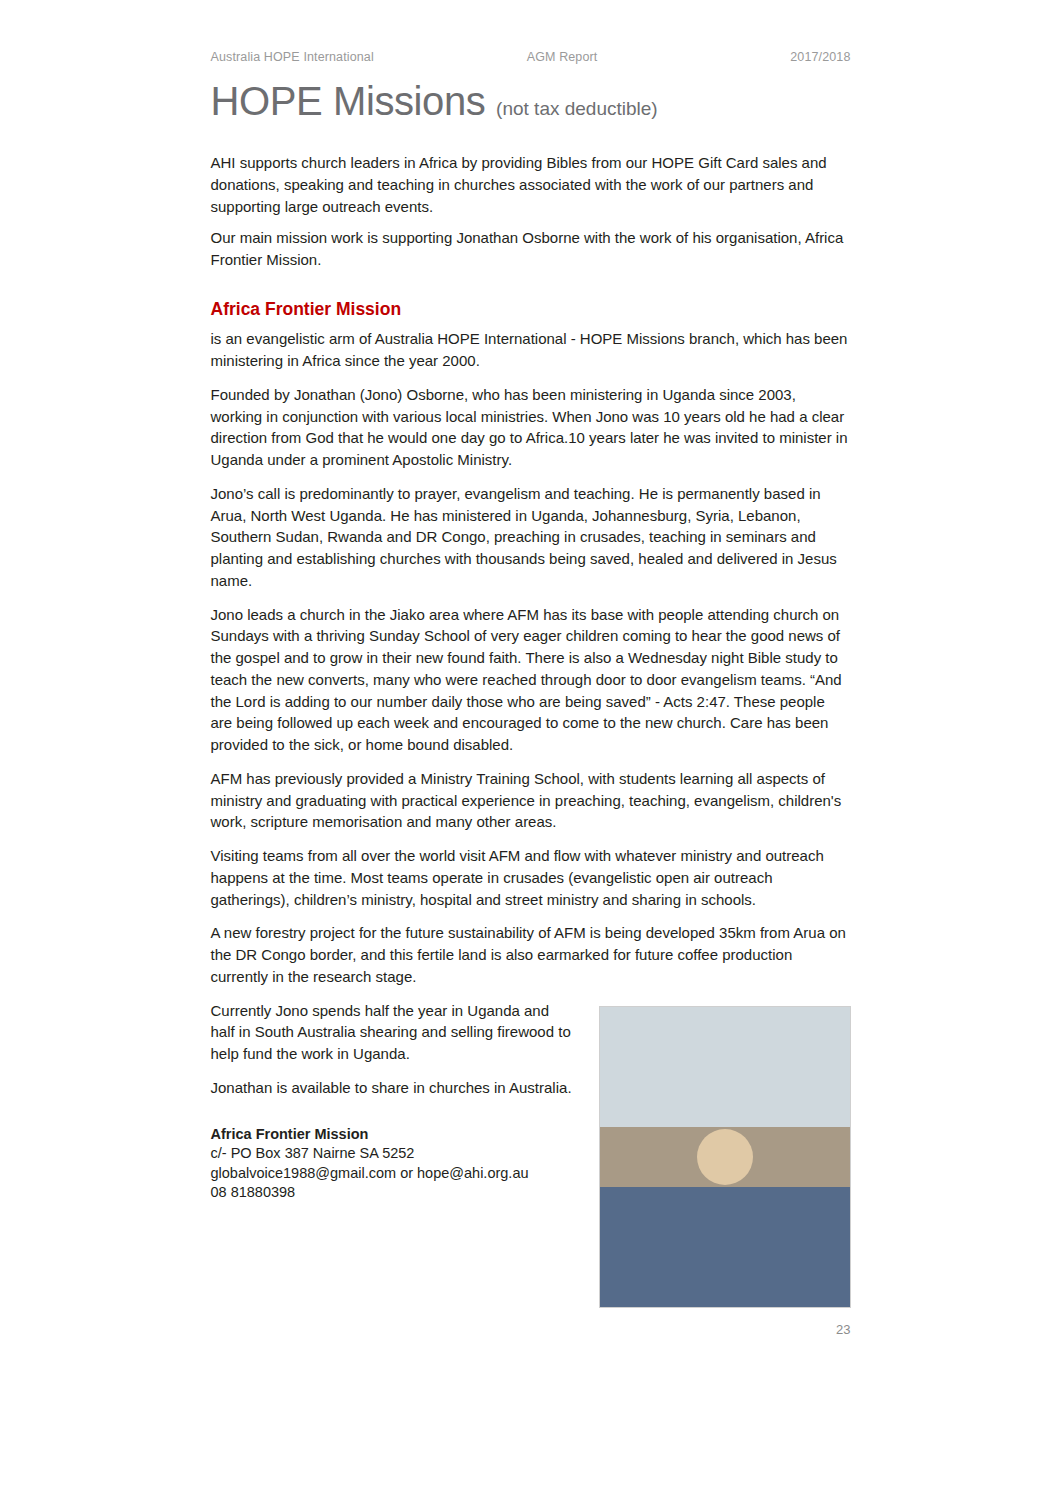Australia HOPE International AGM Report 2017/2018
HOPE Missions (not tax deductible)
AHI supports church leaders in Africa by providing Bibles from our HOPE Gift Card sales and donations, speaking and teaching in churches associated with the work of our partners and supporting large outreach events.
Our main mission work is supporting Jonathan Osborne with the work of his organisation, Africa Frontier Mission.
Africa Frontier Mission
is an evangelistic arm of Australia HOPE International - HOPE Missions branch, which has been ministering in Africa since the year 2000.
Founded by Jonathan (Jono) Osborne, who has been ministering in Uganda since 2003, working in conjunction with various local ministries. When Jono was 10 years old he had a clear direction from God that he would one day go to Africa.10 years later he was invited to minister in Uganda under a prominent Apostolic Ministry.
Jono’s call is predominantly to prayer, evangelism and teaching. He is permanently based in Arua, North West Uganda. He has ministered in Uganda, Johannesburg, Syria, Lebanon, Southern Sudan, Rwanda and DR Congo, preaching in crusades, teaching in seminars and planting and establishing churches with thousands being saved, healed and delivered in Jesus name.
Jono leads a church in the Jiako area where AFM has its base with people attending church on Sundays with a thriving Sunday School of very eager children coming to hear the good news of the gospel and to grow in their new found faith. There is also a Wednesday night Bible study to teach the new converts, many who were reached through door to door evangelism teams. “And the Lord is adding to our number daily those who are being saved” - Acts 2:47. These people are being followed up each week and encouraged to come to the new church. Care has been provided to the sick, or home bound disabled.
AFM has previously provided a Ministry Training School, with students learning all aspects of ministry and graduating with practical experience in preaching, teaching, evangelism, children's work, scripture memorisation and many other areas.
Visiting teams from all over the world visit AFM and flow with whatever ministry and outreach happens at the time. Most teams operate in crusades (evangelistic open air outreach gatherings), children’s ministry, hospital and street ministry and sharing in schools.
A new forestry project for the future sustainability of AFM is being developed 35km from Arua on the DR Congo border, and this fertile land is also earmarked for future coffee production currently in the research stage.
Currently Jono spends half the year in Uganda and half in South Australia shearing and selling firewood to help fund the work in Uganda.
Jonathan is available to share in churches in Australia.
Africa Frontier Mission
c/- PO Box 387 Nairne SA 5252
globalvoice1988@gmail.com or hope@ahi.org.au
08 81880398
23